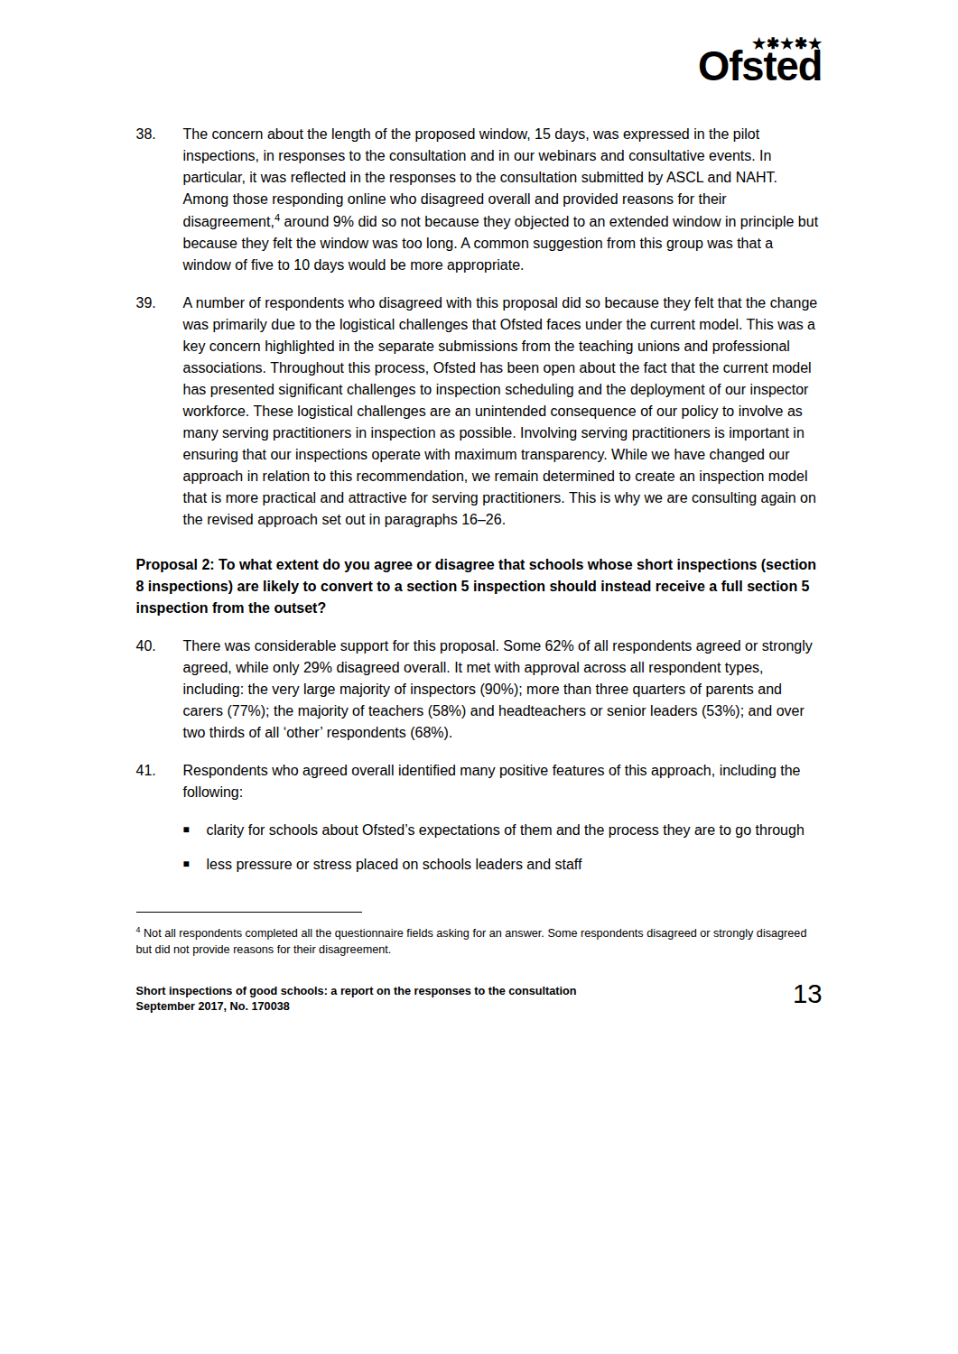★✱★✱★ Ofsted
38. The concern about the length of the proposed window, 15 days, was expressed in the pilot inspections, in responses to the consultation and in our webinars and consultative events. In particular, it was reflected in the responses to the consultation submitted by ASCL and NAHT. Among those responding online who disagreed overall and provided reasons for their disagreement,4 around 9% did so not because they objected to an extended window in principle but because they felt the window was too long. A common suggestion from this group was that a window of five to 10 days would be more appropriate.
39. A number of respondents who disagreed with this proposal did so because they felt that the change was primarily due to the logistical challenges that Ofsted faces under the current model. This was a key concern highlighted in the separate submissions from the teaching unions and professional associations. Throughout this process, Ofsted has been open about the fact that the current model has presented significant challenges to inspection scheduling and the deployment of our inspector workforce. These logistical challenges are an unintended consequence of our policy to involve as many serving practitioners in inspection as possible. Involving serving practitioners is important in ensuring that our inspections operate with maximum transparency. While we have changed our approach in relation to this recommendation, we remain determined to create an inspection model that is more practical and attractive for serving practitioners. This is why we are consulting again on the revised approach set out in paragraphs 16–26.
Proposal 2: To what extent do you agree or disagree that schools whose short inspections (section 8 inspections) are likely to convert to a section 5 inspection should instead receive a full section 5 inspection from the outset?
40. There was considerable support for this proposal. Some 62% of all respondents agreed or strongly agreed, while only 29% disagreed overall. It met with approval across all respondent types, including: the very large majority of inspectors (90%); more than three quarters of parents and carers (77%); the majority of teachers (58%) and headteachers or senior leaders (53%); and over two thirds of all ‘other’ respondents (68%).
41. Respondents who agreed overall identified many positive features of this approach, including the following:
clarity for schools about Ofsted’s expectations of them and the process they are to go through
less pressure or stress placed on schools leaders and staff
4 Not all respondents completed all the questionnaire fields asking for an answer. Some respondents disagreed or strongly disagreed but did not provide reasons for their disagreement.
Short inspections of good schools: a report on the responses to the consultation
September 2017, No. 170038
13